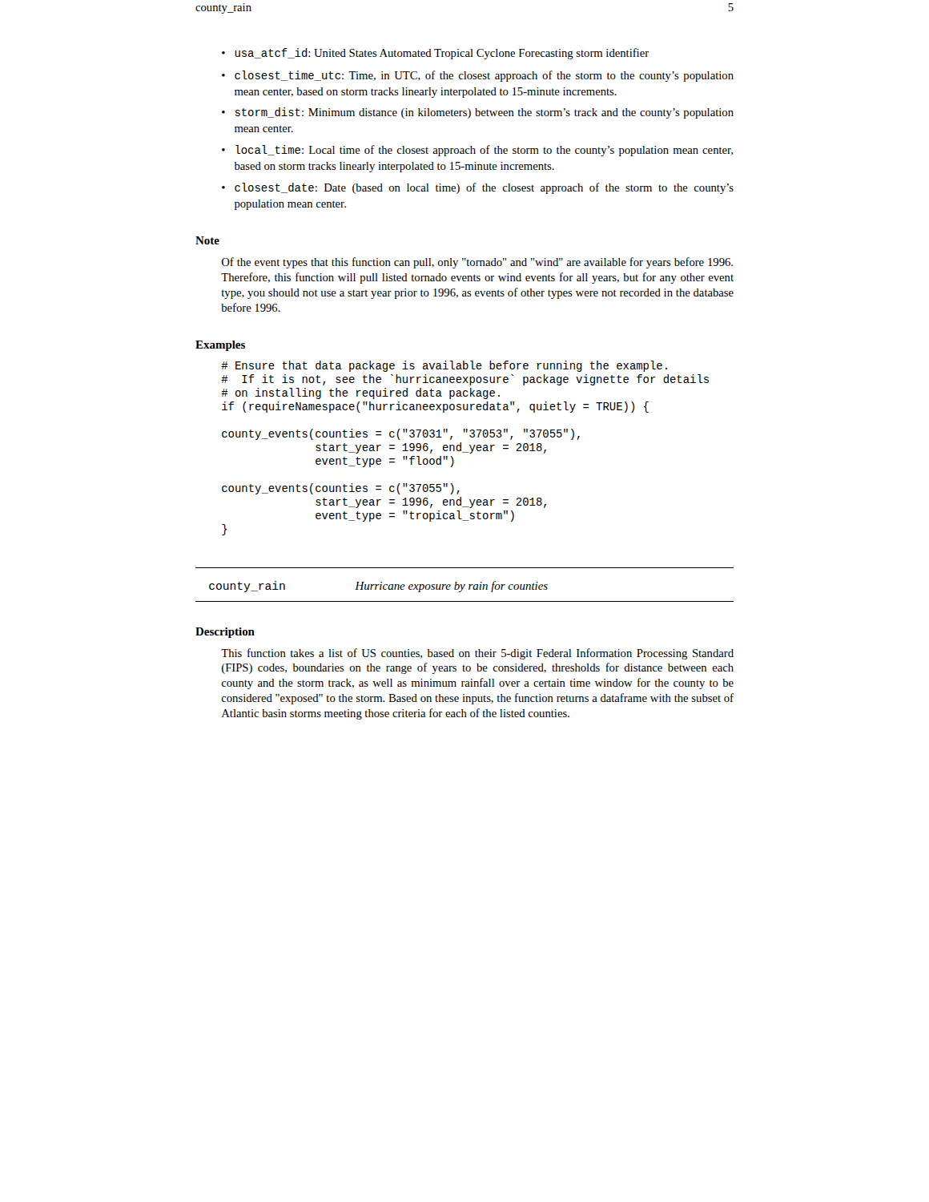county_rain
5
usa_atcf_id: United States Automated Tropical Cyclone Forecasting storm identifier
closest_time_utc: Time, in UTC, of the closest approach of the storm to the county’s population mean center, based on storm tracks linearly interpolated to 15-minute increments.
storm_dist: Minimum distance (in kilometers) between the storm’s track and the county’s population mean center.
local_time: Local time of the closest approach of the storm to the county’s population mean center, based on storm tracks linearly interpolated to 15-minute increments.
closest_date: Date (based on local time) of the closest approach of the storm to the county’s population mean center.
Note
Of the event types that this function can pull, only "tornado" and "wind" are available for years before 1996. Therefore, this function will pull listed tornado events or wind events for all years, but for any other event type, you should not use a start year prior to 1996, as events of other types were not recorded in the database before 1996.
Examples
# Ensure that data package is available before running the example.
#  If it is not, see the `hurricaneexposure` package vignette for details
# on installing the required data package.
if (requireNamespace("hurricaneexposuredata", quietly = TRUE)) {

county_events(counties = c("37031", "37053", "37055"),
              start_year = 1996, end_year = 2018,
              event_type = "flood")

county_events(counties = c("37055"),
              start_year = 1996, end_year = 2018,
              event_type = "tropical_storm")
}
county_rain
Hurricane exposure by rain for counties
Description
This function takes a list of US counties, based on their 5-digit Federal Information Processing Standard (FIPS) codes, boundaries on the range of years to be considered, thresholds for distance between each county and the storm track, as well as minimum rainfall over a certain time window for the county to be considered "exposed" to the storm. Based on these inputs, the function returns a dataframe with the subset of Atlantic basin storms meeting those criteria for each of the listed counties.